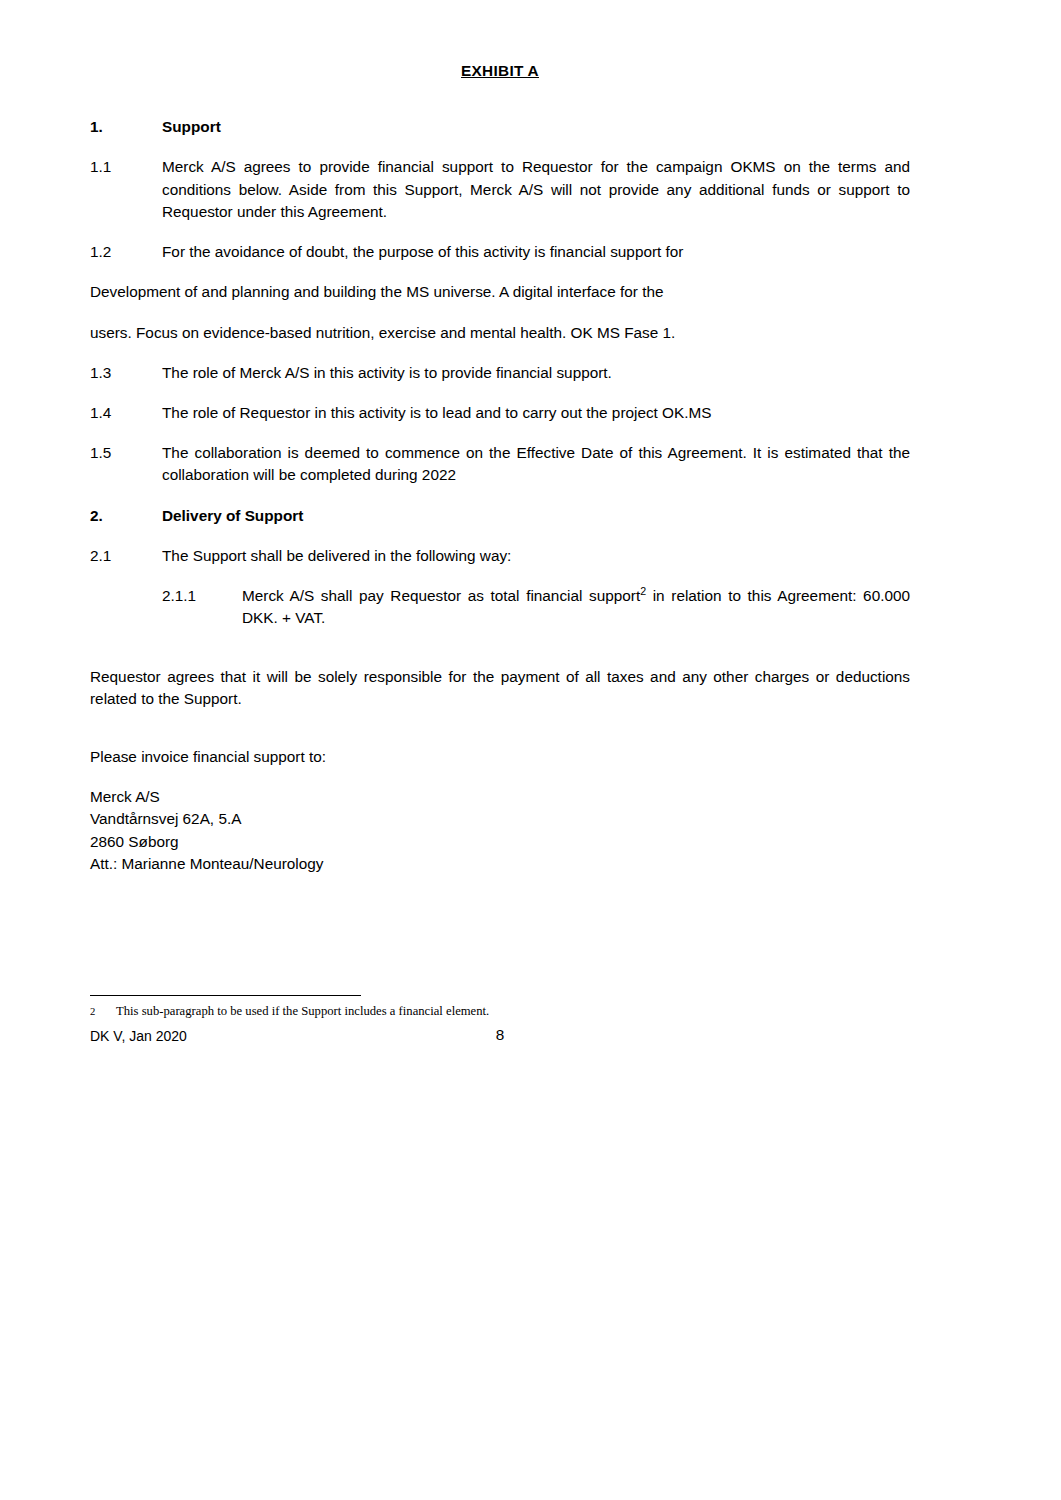EXHIBIT A
1. Support
1.1 Merck A/S agrees to provide financial support to Requestor for the campaign OKMS on the terms and conditions below. Aside from this Support, Merck A/S will not provide any additional funds or support to Requestor under this Agreement.
1.2 For the avoidance of doubt, the purpose of this activity is financial support for
Development of and planning and building the MS universe. A digital interface for the
users. Focus on evidence-based nutrition, exercise and mental health. OK MS Fase 1.
1.3 The role of Merck A/S in this activity is to provide financial support.
1.4 The role of Requestor in this activity is to lead and to carry out the project OK.MS
1.5 The collaboration is deemed to commence on the Effective Date of this Agreement. It is estimated that the collaboration will be completed during 2022
2. Delivery of Support
2.1 The Support shall be delivered in the following way:
2.1.1 Merck A/S shall pay Requestor as total financial support2 in relation to this Agreement: 60.000 DKK. + VAT.
Requestor agrees that it will be solely responsible for the payment of all taxes and any other charges or deductions related to the Support.
Please invoice financial support to:
Merck A/S
Vandtårnsvej 62A, 5.A
2860 Søborg
Att.: Marianne Monteau/Neurology
2 This sub-paragraph to be used if the Support includes a financial element.
DK V, Jan 2020
8